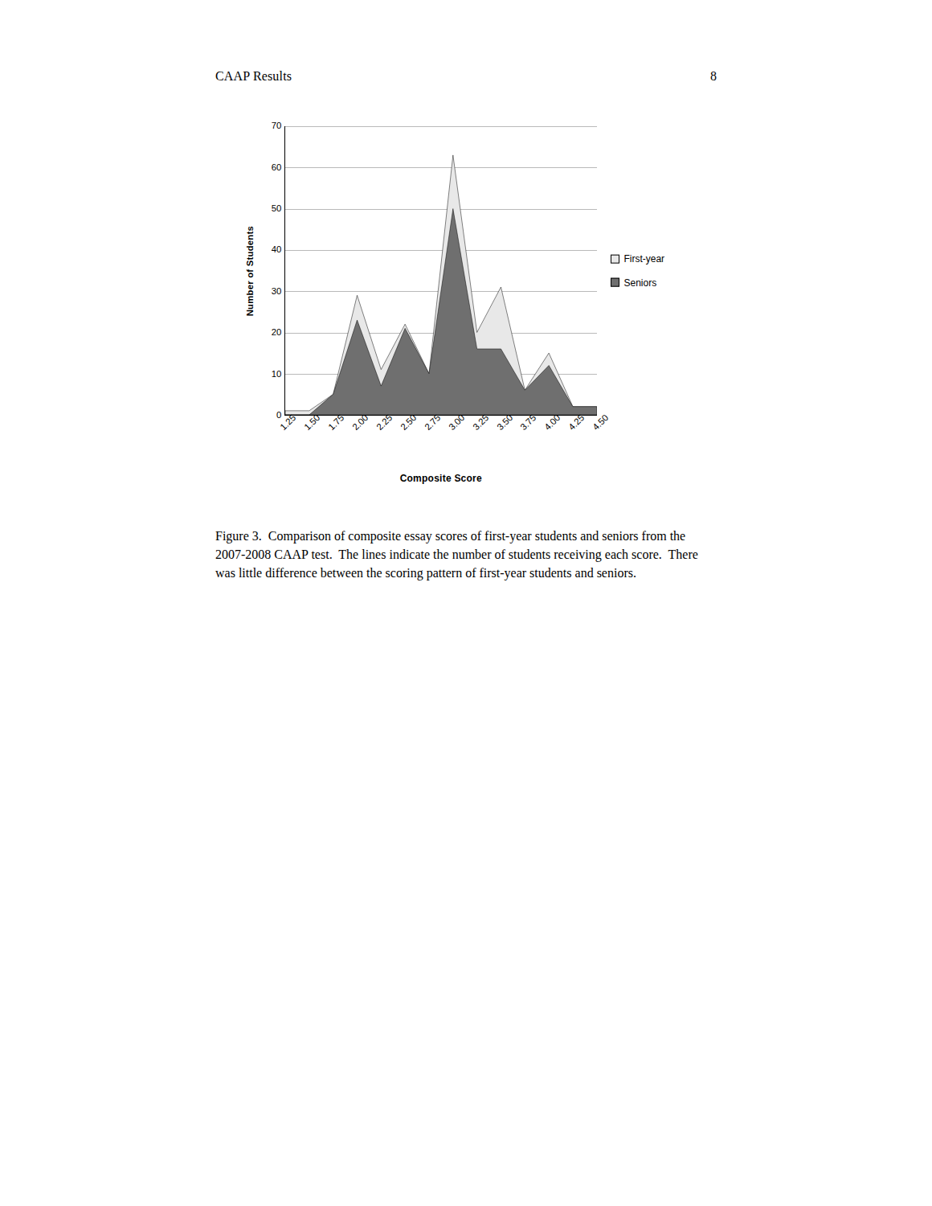CAAP Results
8
Number of Students
70
60
50
40
30
20
10
0
First-year
Seniors
1.25
1.50
1.75
2.00
2.25
2.50
2.75
3.00
3.25
3.50
3.75
4.00
4.25
4.50
Composite Score
Figure 3. Comparison of composite essay scores of first-year students and seniors from the 2007-2008 CAAP test. The lines indicate the number of students receiving each score. There was little difference between the scoring pattern of first-year students and seniors.